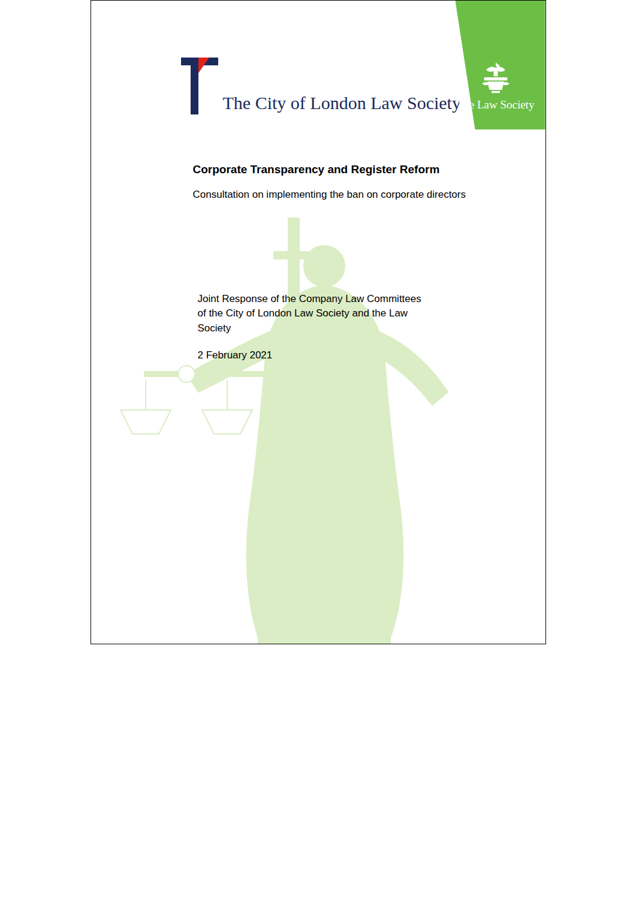The City of London Law Society
The Law Society
Corporate Transparency and Register Reform
Consultation on implementing the ban on corporate directors
Joint Response of the Company Law Committees of the City of London Law Society and the Law Society
2 February 2021